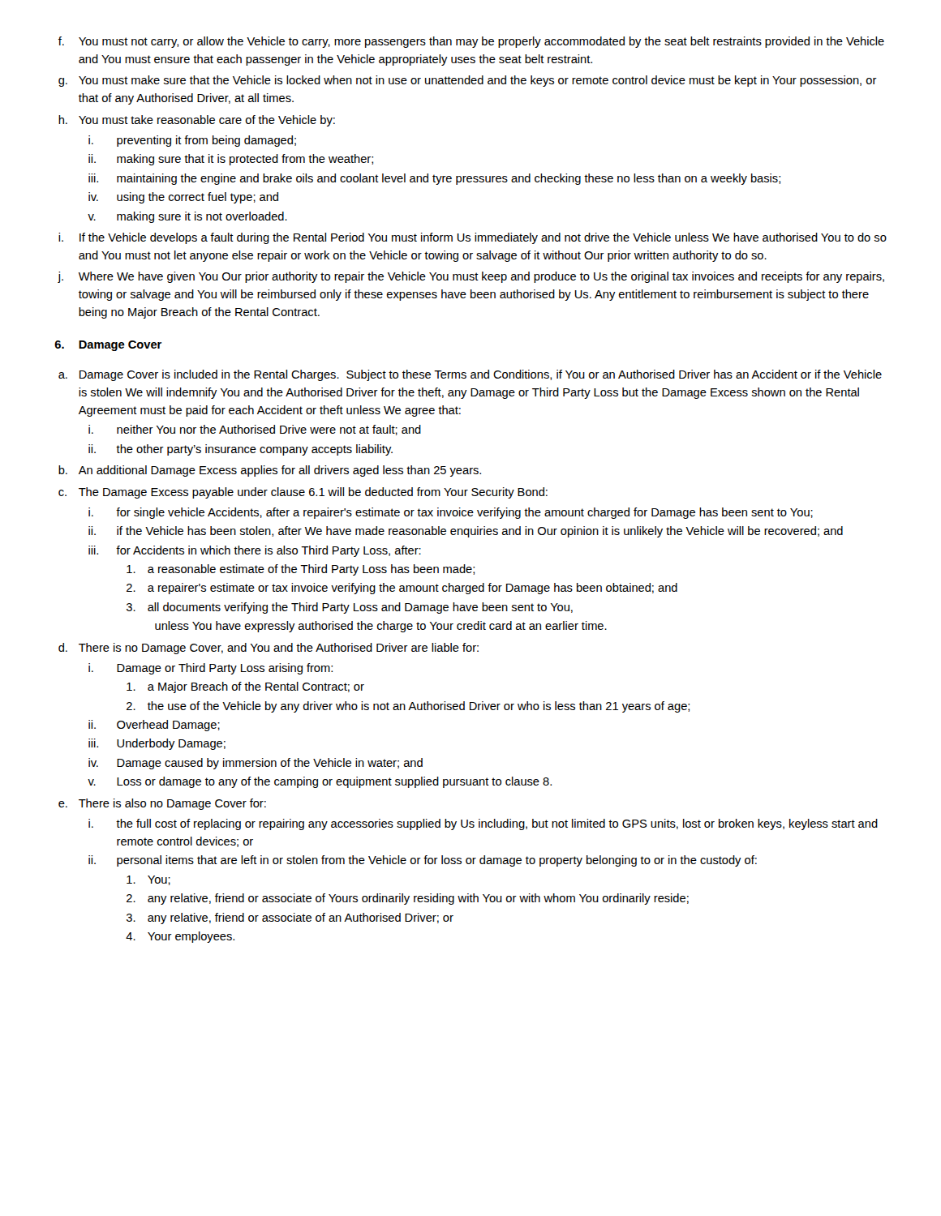f. You must not carry, or allow the Vehicle to carry, more passengers than may be properly accommodated by the seat belt restraints provided in the Vehicle and You must ensure that each passenger in the Vehicle appropriately uses the seat belt restraint.
g. You must make sure that the Vehicle is locked when not in use or unattended and the keys or remote control device must be kept in Your possession, or that of any Authorised Driver, at all times.
h. You must take reasonable care of the Vehicle by:
i. preventing it from being damaged;
ii. making sure that it is protected from the weather;
iii. maintaining the engine and brake oils and coolant level and tyre pressures and checking these no less than on a weekly basis;
iv. using the correct fuel type; and
v. making sure it is not overloaded.
i. If the Vehicle develops a fault during the Rental Period You must inform Us immediately and not drive the Vehicle unless We have authorised You to do so and You must not let anyone else repair or work on the Vehicle or towing or salvage of it without Our prior written authority to do so.
j. Where We have given You Our prior authority to repair the Vehicle You must keep and produce to Us the original tax invoices and receipts for any repairs, towing or salvage and You will be reimbursed only if these expenses have been authorised by Us. Any entitlement to reimbursement is subject to there being no Major Breach of the Rental Contract.
6. Damage Cover
a. Damage Cover is included in the Rental Charges. Subject to these Terms and Conditions, if You or an Authorised Driver has an Accident or if the Vehicle is stolen We will indemnify You and the Authorised Driver for the theft, any Damage or Third Party Loss but the Damage Excess shown on the Rental Agreement must be paid for each Accident or theft unless We agree that:
i. neither You nor the Authorised Drive were not at fault; and
ii. the other party’s insurance company accepts liability.
b. An additional Damage Excess applies for all drivers aged less than 25 years.
c. The Damage Excess payable under clause 6.1 will be deducted from Your Security Bond:
i. for single vehicle Accidents, after a repairer's estimate or tax invoice verifying the amount charged for Damage has been sent to You;
ii. if the Vehicle has been stolen, after We have made reasonable enquiries and in Our opinion it is unlikely the Vehicle will be recovered; and
iii. for Accidents in which there is also Third Party Loss, after:
1. a reasonable estimate of the Third Party Loss has been made;
2. a repairer's estimate or tax invoice verifying the amount charged for Damage has been obtained; and
3. all documents verifying the Third Party Loss and Damage have been sent to You,
unless You have expressly authorised the charge to Your credit card at an earlier time.
d. There is no Damage Cover, and You and the Authorised Driver are liable for:
i. Damage or Third Party Loss arising from:
1. a Major Breach of the Rental Contract; or
2. the use of the Vehicle by any driver who is not an Authorised Driver or who is less than 21 years of age;
ii. Overhead Damage;
iii. Underbody Damage;
iv. Damage caused by immersion of the Vehicle in water; and
v. Loss or damage to any of the camping or equipment supplied pursuant to clause 8.
e. There is also no Damage Cover for:
i. the full cost of replacing or repairing any accessories supplied by Us including, but not limited to GPS units, lost or broken keys, keyless start and remote control devices; or
ii. personal items that are left in or stolen from the Vehicle or for loss or damage to property belonging to or in the custody of:
1. You;
2. any relative, friend or associate of Yours ordinarily residing with You or with whom You ordinarily reside;
3. any relative, friend or associate of an Authorised Driver; or
4. Your employees.